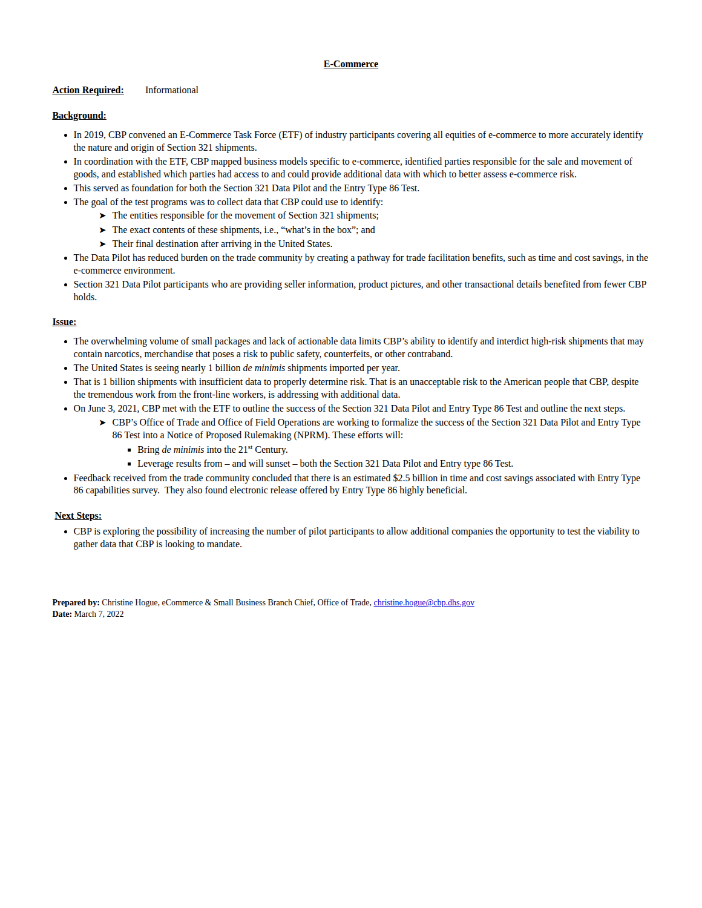E-Commerce
Action Required: Informational
Background:
In 2019, CBP convened an E-Commerce Task Force (ETF) of industry participants covering all equities of e-commerce to more accurately identify the nature and origin of Section 321 shipments.
In coordination with the ETF, CBP mapped business models specific to e-commerce, identified parties responsible for the sale and movement of goods, and established which parties had access to and could provide additional data with which to better assess e-commerce risk.
This served as foundation for both the Section 321 Data Pilot and the Entry Type 86 Test.
The goal of the test programs was to collect data that CBP could use to identify:
The entities responsible for the movement of Section 321 shipments;
The exact contents of these shipments, i.e., “what’s in the box”; and
Their final destination after arriving in the United States.
The Data Pilot has reduced burden on the trade community by creating a pathway for trade facilitation benefits, such as time and cost savings, in the e-commerce environment.
Section 321 Data Pilot participants who are providing seller information, product pictures, and other transactional details benefited from fewer CBP holds.
Issue:
The overwhelming volume of small packages and lack of actionable data limits CBP’s ability to identify and interdict high-risk shipments that may contain narcotics, merchandise that poses a risk to public safety, counterfeits, or other contraband.
The United States is seeing nearly 1 billion de minimis shipments imported per year.
That is 1 billion shipments with insufficient data to properly determine risk. That is an unacceptable risk to the American people that CBP, despite the tremendous work from the front-line workers, is addressing with additional data.
On June 3, 2021, CBP met with the ETF to outline the success of the Section 321 Data Pilot and Entry Type 86 Test and outline the next steps.
CBP’s Office of Trade and Office of Field Operations are working to formalize the success of the Section 321 Data Pilot and Entry Type 86 Test into a Notice of Proposed Rulemaking (NPRM). These efforts will:
Bring de minimis into the 21st Century.
Leverage results from – and will sunset – both the Section 321 Data Pilot and Entry type 86 Test.
Feedback received from the trade community concluded that there is an estimated $2.5 billion in time and cost savings associated with Entry Type 86 capabilities survey. They also found electronic release offered by Entry Type 86 highly beneficial.
Next Steps:
CBP is exploring the possibility of increasing the number of pilot participants to allow additional companies the opportunity to test the viability to gather data that CBP is looking to mandate.
Prepared by: Christine Hogue, eCommerce & Small Business Branch Chief, Office of Trade, christine.hogue@cbp.dhs.gov
Date: March 7, 2022